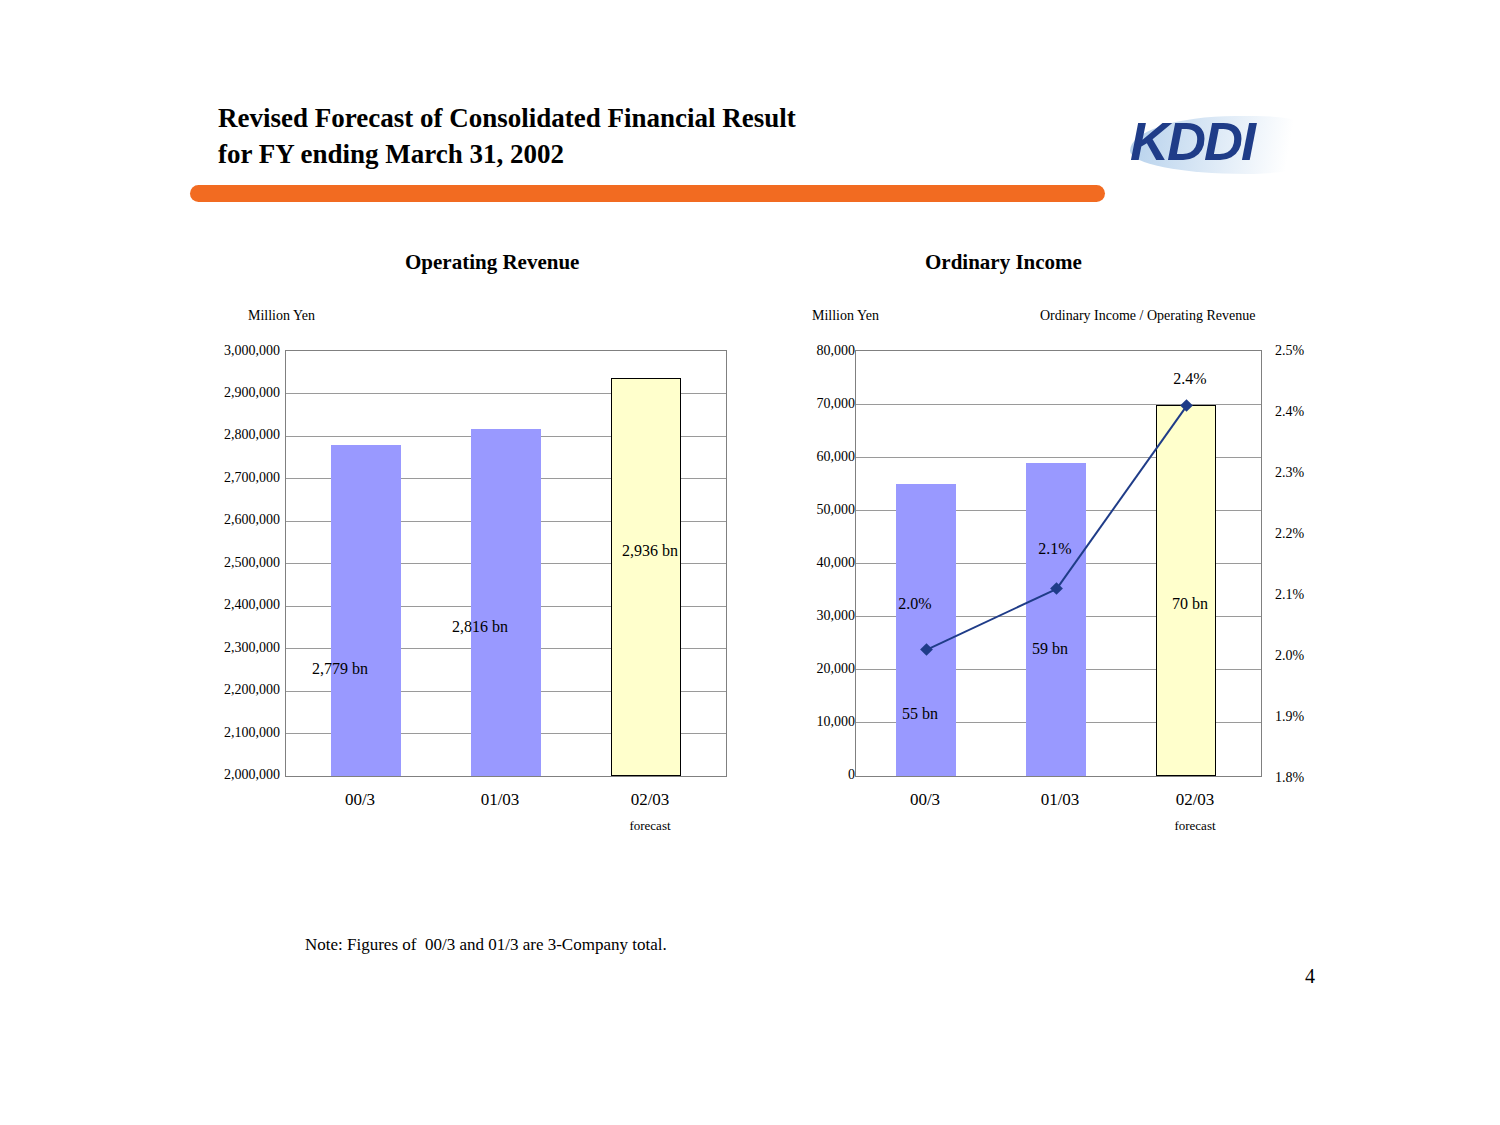Revised Forecast of Consolidated Financial Result
for FY ending March 31, 2002
KDDI
Operating Revenue
Million Yen
3,000,000
2,900,000
2,800,000
2,700,000
2,600,000
2,500,000
2,400,000
2,300,000
2,200,000
2,100,000
2,000,000
2,779 bn
2,816 bn
2,936 bn
00/3
01/03
02/03
forecast
Ordinary Income
Million Yen
Ordinary Income / Operating Revenue
80,000
70,000
60,000
50,000
40,000
30,000
20,000
10,000
0
2.5%
2.4%
2.3%
2.2%
2.1%
2.0%
1.9%
1.8%
55 bn
59 bn
70 bn
2.0%
2.1%
2.4%
00/3
01/03
02/03
forecast
Note: Figures of 00/3 and 01/3 are 3-Company total.
4